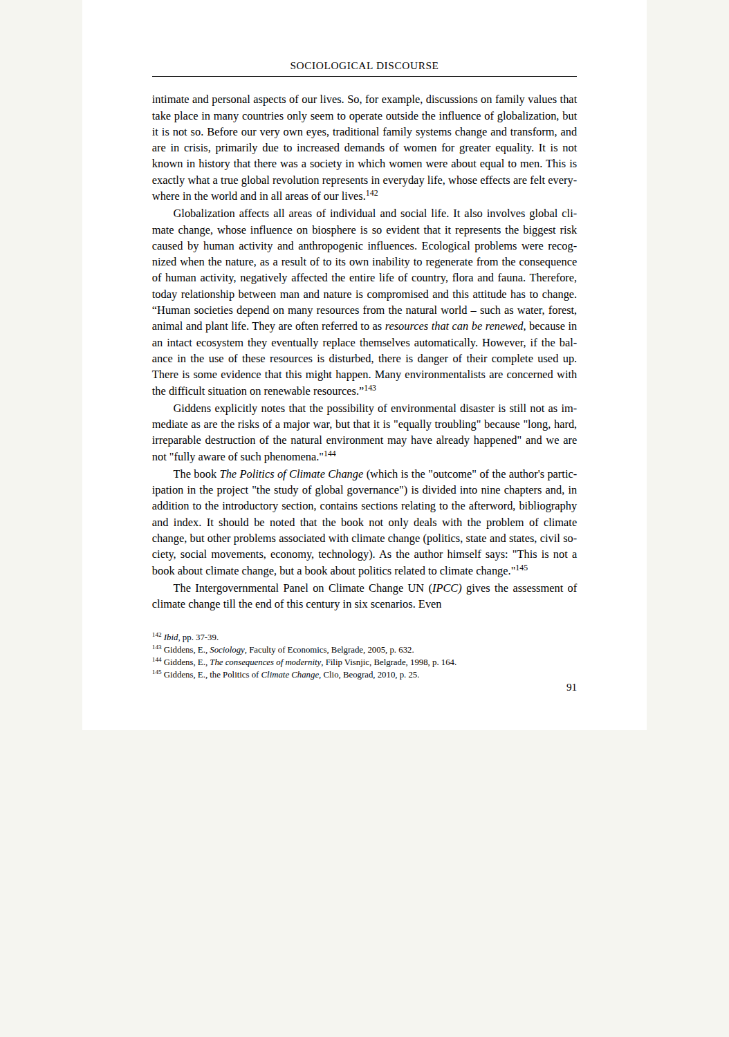SOCIOLOGICAL DISCOURSE
intimate and personal aspects of our lives. So, for example, discussions on family values that take place in many countries only seem to operate outside the influence of globalization, but it is not so. Before our very own eyes, traditional family systems change and transform, and are in crisis, primarily due to increased demands of women for greater equality. It is not known in history that there was a society in which women were about equal to men. This is exactly what a true global revolution represents in everyday life, whose effects are felt everywhere in the world and in all areas of our lives.142
Globalization affects all areas of individual and social life. It also involves global climate change, whose influence on biosphere is so evident that it represents the biggest risk caused by human activity and anthropogenic influences. Ecological problems were recognized when the nature, as a result of to its own inability to regenerate from the consequence of human activity, negatively affected the entire life of country, flora and fauna. Therefore, today relationship between man and nature is compromised and this attitude has to change. “Human societies depend on many resources from the natural world – such as water, forest, animal and plant life. They are often referred to as resources that can be renewed, because in an intact ecosystem they eventually replace themselves automatically. However, if the balance in the use of these resources is disturbed, there is danger of their complete used up. There is some evidence that this might happen. Many environmentalists are concerned with the difficult situation on renewable resources.”143
Giddens explicitly notes that the possibility of environmental disaster is still not as immediate as are the risks of a major war, but that it is "equally troubling" because "long, hard, irreparable destruction of the natural environment may have already happened" and we are not "fully aware of such phenomena."144
The book The Politics of Climate Change (which is the "outcome" of the author's participation in the project "the study of global governance") is divided into nine chapters and, in addition to the introductory section, contains sections relating to the afterword, bibliography and index. It should be noted that the book not only deals with the problem of climate change, but other problems associated with climate change (politics, state and states, civil society, social movements, economy, technology). As the author himself says: "This is not a book about climate change, but a book about politics related to climate change."145
The Intergovernmental Panel on Climate Change UN (IPCC) gives the assessment of climate change till the end of this century in six scenarios. Even
142 Ibid, pp. 37-39.
143 Giddens, E., Sociology, Faculty of Economics, Belgrade, 2005, p. 632.
144 Giddens, E., The consequences of modernity, Filip Visnjic, Belgrade, 1998, p. 164.
145 Giddens, E., the Politics of Climate Change, Clio, Beograd, 2010, p. 25.
91